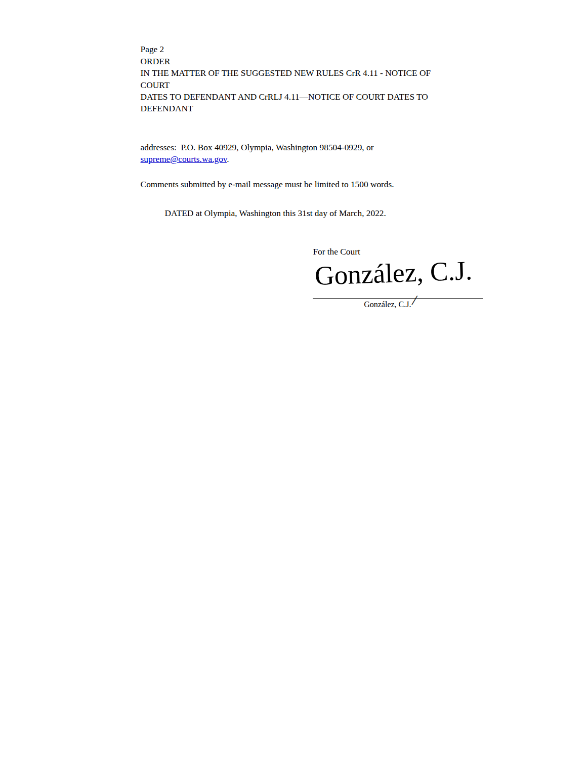Page 2
ORDER
IN THE MATTER OF THE SUGGESTED NEW RULES CrR 4.11 - NOTICE OF COURT
DATES TO DEFENDANT AND CrRLJ 4.11—NOTICE OF COURT DATES TO
DEFENDANT
addresses: P.O. Box 40929, Olympia, Washington 98504-0929, or supreme@courts.wa.gov.
Comments submitted by e-mail message must be limited to 1500 words.
DATED at Olympia, Washington this 31st day of March, 2022.
For the Court
González, C.J. González, C.J. /